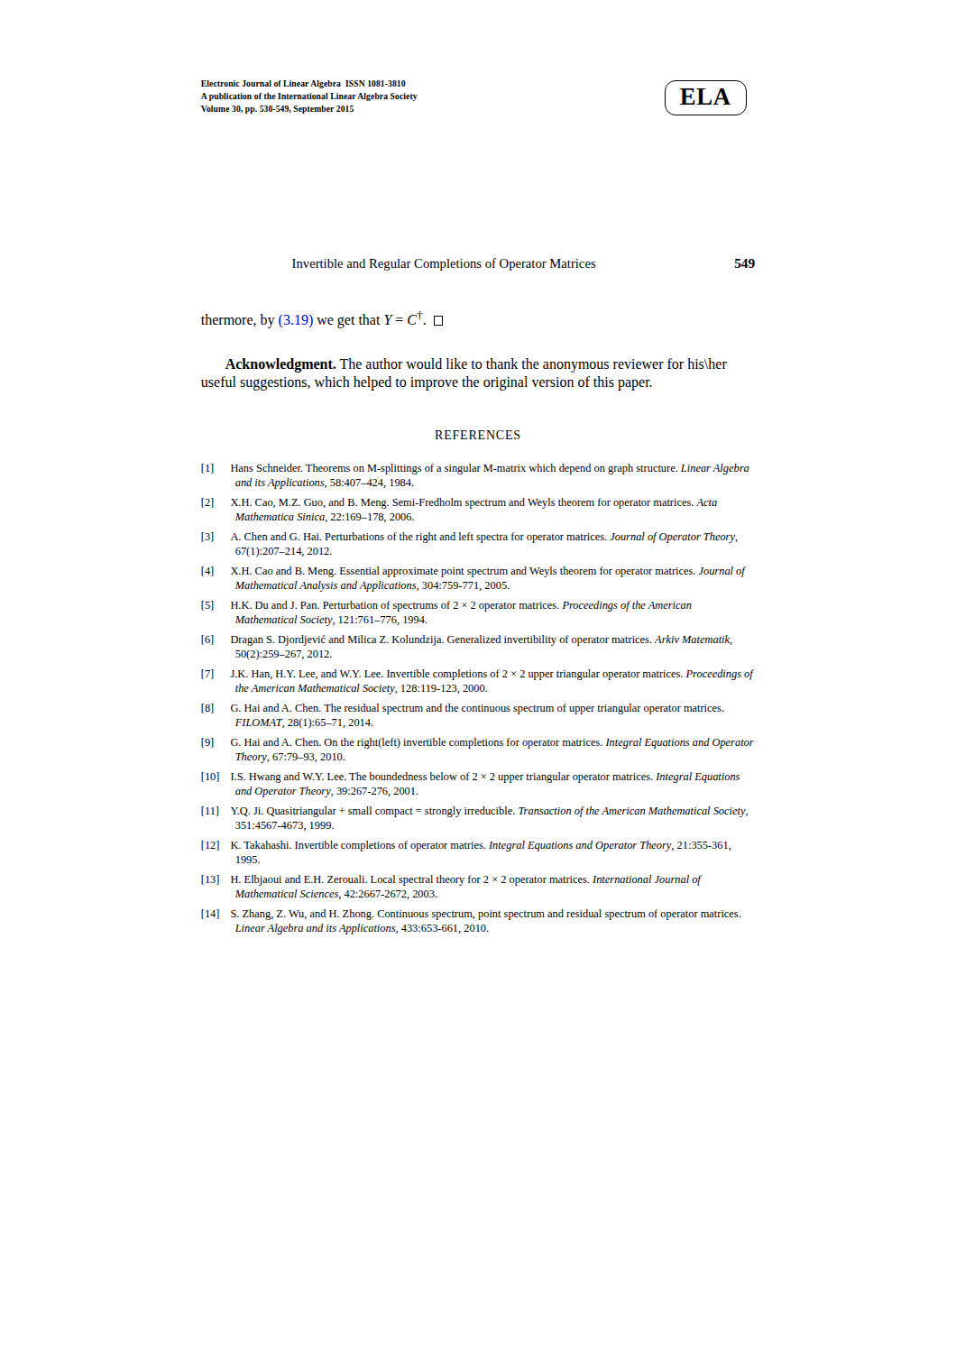Electronic Journal of Linear Algebra ISSN 1081-3810
A publication of the International Linear Algebra Society
Volume 30, pp. 530-549, September 2015
ELA
Invertible and Regular Completions of Operator Matrices
549
thermore, by (3.19) we get that Y = C†.
Acknowledgment. The author would like to thank the anonymous reviewer for his\her useful suggestions, which helped to improve the original version of this paper.
REFERENCES
[1] Hans Schneider. Theorems on M-splittings of a singular M-matrix which depend on graph structure. Linear Algebra and its Applications, 58:407–424, 1984.
[2] X.H. Cao, M.Z. Guo, and B. Meng. Semi-Fredholm spectrum and Weyls theorem for operator matrices. Acta Mathematica Sinica, 22:169–178, 2006.
[3] A. Chen and G. Hai. Perturbations of the right and left spectra for operator matrices. Journal of Operator Theory, 67(1):207–214, 2012.
[4] X.H. Cao and B. Meng. Essential approximate point spectrum and Weyls theorem for operator matrices. Journal of Mathematical Analysis and Applications, 304:759-771, 2005.
[5] H.K. Du and J. Pan. Perturbation of spectrums of 2 × 2 operator matrices. Proceedings of the American Mathematical Society, 121:761–776, 1994.
[6] Dragan S. Djordjević and Milica Z. Kolundzija. Generalized invertibility of operator matrices. Arkiv Matematik, 50(2):259–267, 2012.
[7] J.K. Han, H.Y. Lee, and W.Y. Lee. Invertible completions of 2 × 2 upper triangular operator matrices. Proceedings of the American Mathematical Society, 128:119-123, 2000.
[8] G. Hai and A. Chen. The residual spectrum and the continuous spectrum of upper triangular operator matrices. FILOMAT, 28(1):65–71, 2014.
[9] G. Hai and A. Chen. On the right(left) invertible completions for operator matrices. Integral Equations and Operator Theory, 67:79–93, 2010.
[10] I.S. Hwang and W.Y. Lee. The boundedness below of 2 × 2 upper triangular operator matrices. Integral Equations and Operator Theory, 39:267-276, 2001.
[11] Y.Q. Ji. Quasitriangular + small compact = strongly irreducible. Transaction of the American Mathematical Society, 351:4567-4673, 1999.
[12] K. Takahashi. Invertible completions of operator matries. Integral Equations and Operator Theory, 21:355-361, 1995.
[13] H. Elbjaoui and E.H. Zerouali. Local spectral theory for 2 × 2 operator matrices. International Journal of Mathematical Sciences, 42:2667-2672, 2003.
[14] S. Zhang, Z. Wu, and H. Zhong. Continuous spectrum, point spectrum and residual spectrum of operator matrices. Linear Algebra and its Applications, 433:653-661, 2010.